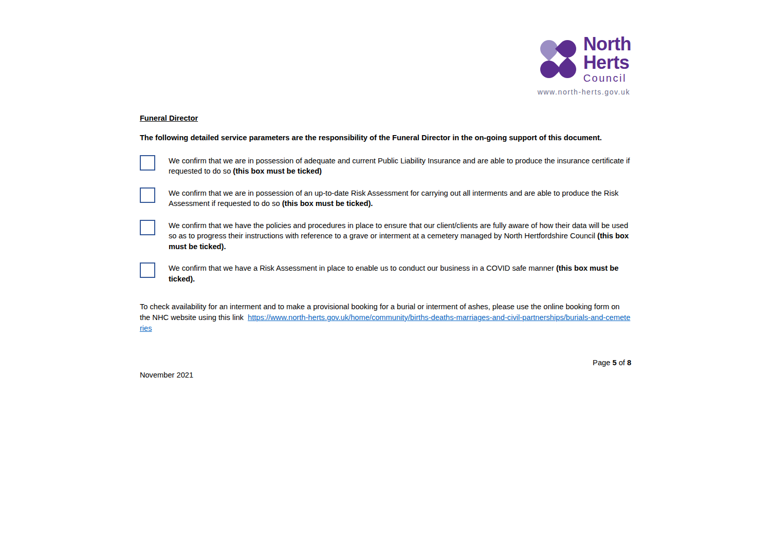North Herts Council
www.north-herts.gov.uk
Funeral Director
The following detailed service parameters are the responsibility of the Funeral Director in the on-going support of this document.
We confirm that we are in possession of adequate and current Public Liability Insurance and are able to produce the insurance certificate if requested to do so (this box must be ticked)
We confirm that we are in possession of an up-to-date Risk Assessment for carrying out all interments and are able to produce the Risk Assessment if requested to do so (this box must be ticked).
We confirm that we have the policies and procedures in place to ensure that our client/clients are fully aware of how their data will be used so as to progress their instructions with reference to a grave or interment at a cemetery managed by North Hertfordshire Council (this box must be ticked).
We confirm that we have a Risk Assessment in place to enable us to conduct our business in a COVID safe manner (this box must be ticked).
To check availability for an interment and to make a provisional booking for a burial or interment of ashes, please use the online booking form on the NHC website using this link https://www.north-herts.gov.uk/home/community/births-deaths-marriages-and-civil-partnerships/burials-and-cemeteries
Page 5 of 8
November 2021